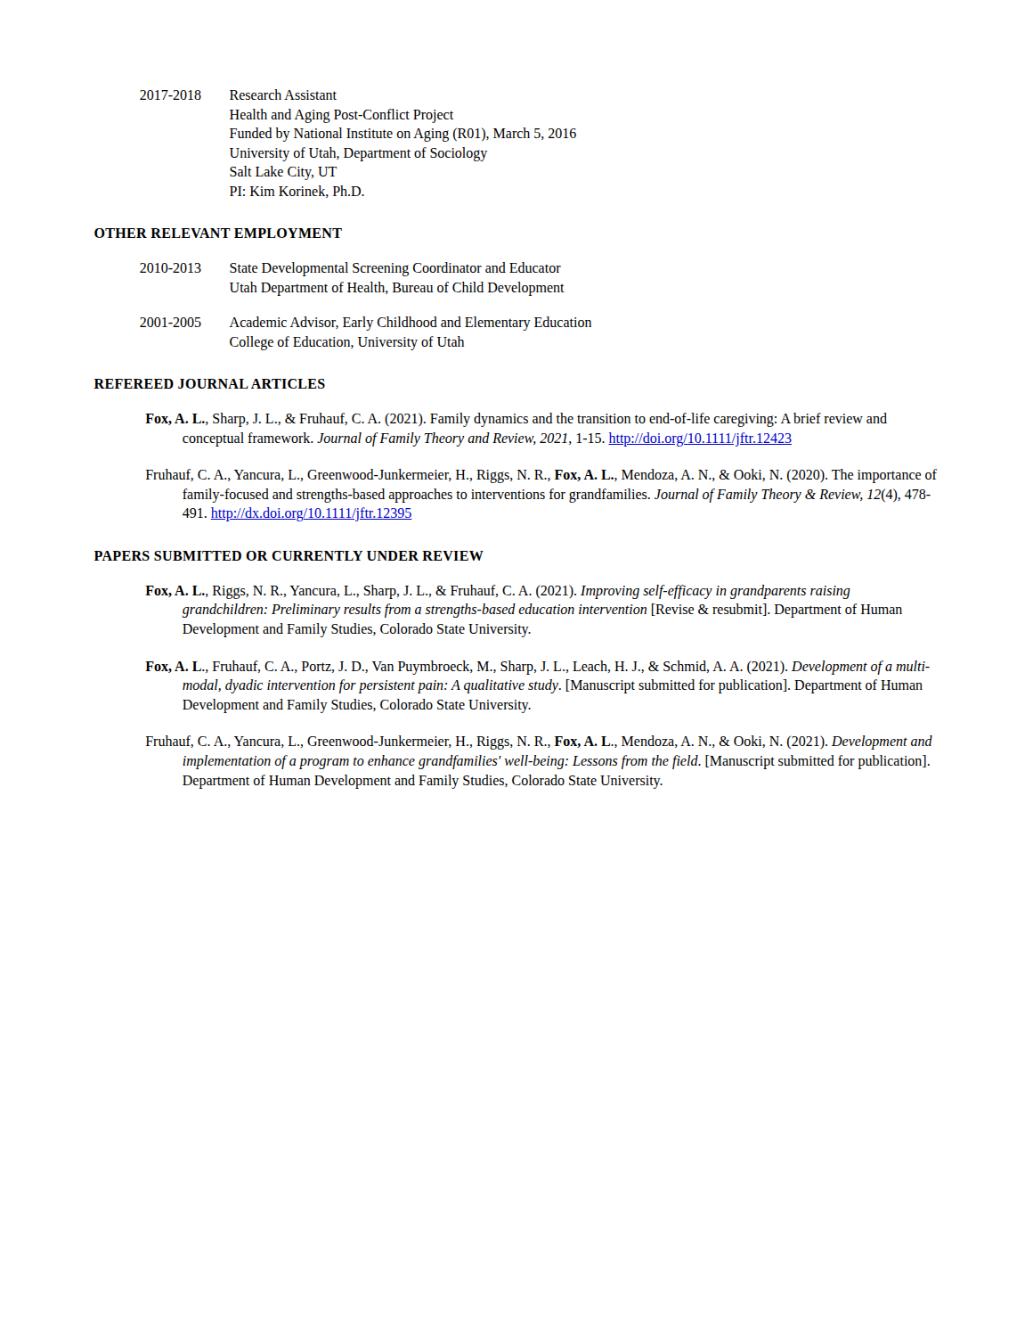2017-2018
Research Assistant
Health and Aging Post-Conflict Project
Funded by National Institute on Aging (R01), March 5, 2016
University of Utah, Department of Sociology
Salt Lake City, UT
PI: Kim Korinek, Ph.D.
OTHER RELEVANT EMPLOYMENT
2010-2013
State Developmental Screening Coordinator and Educator
Utah Department of Health, Bureau of Child Development
2001-2005
Academic Advisor, Early Childhood and Elementary Education
College of Education, University of Utah
REFEREED JOURNAL ARTICLES
Fox, A. L., Sharp, J. L., & Fruhauf, C. A. (2021). Family dynamics and the transition to end-of-life caregiving: A brief review and conceptual framework. Journal of Family Theory and Review, 2021, 1-15. http://doi.org/10.1111/jftr.12423
Fruhauf, C. A., Yancura, L., Greenwood-Junkermeier, H., Riggs, N. R., Fox, A. L., Mendoza, A. N., & Ooki, N. (2020). The importance of family-focused and strengths-based approaches to interventions for grandfamilies. Journal of Family Theory & Review, 12(4), 478-491. http://dx.doi.org/10.1111/jftr.12395
PAPERS SUBMITTED OR CURRENTLY UNDER REVIEW
Fox, A. L., Riggs, N. R., Yancura, L., Sharp, J. L., & Fruhauf, C. A. (2021). Improving self-efficacy in grandparents raising grandchildren: Preliminary results from a strengths-based education intervention [Revise & resubmit]. Department of Human Development and Family Studies, Colorado State University.
Fox, A. L., Fruhauf, C. A., Portz, J. D., Van Puymbroeck, M., Sharp, J. L., Leach, H. J., & Schmid, A. A. (2021). Development of a multi-modal, dyadic intervention for persistent pain: A qualitative study. [Manuscript submitted for publication]. Department of Human Development and Family Studies, Colorado State University.
Fruhauf, C. A., Yancura, L., Greenwood-Junkermeier, H., Riggs, N. R., Fox, A. L., Mendoza, A. N., & Ooki, N. (2021). Development and implementation of a program to enhance grandfamilies' well-being: Lessons from the field. [Manuscript submitted for publication]. Department of Human Development and Family Studies, Colorado State University.